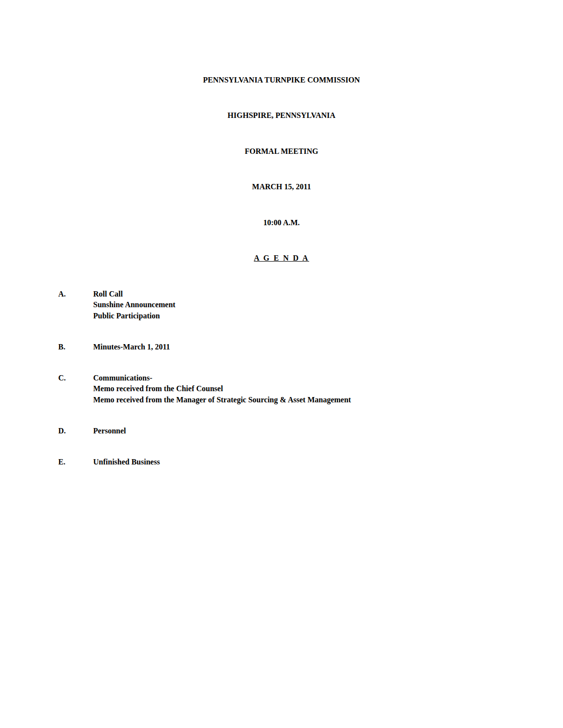PENNSYLVANIA TURNPIKE COMMISSION
HIGHSPIRE, PENNSYLVANIA
FORMAL MEETING
MARCH 15, 2011
10:00 A.M.
A G E N D A
| A. | Roll Call Sunshine Announcement Public Participation |
| B. | Minutes-March 1, 2011 |
| C. | Communications- Memo received from the Chief Counsel Memo received from the Manager of Strategic Sourcing & Asset Management |
| D. | Personnel |
| E. | Unfinished Business |